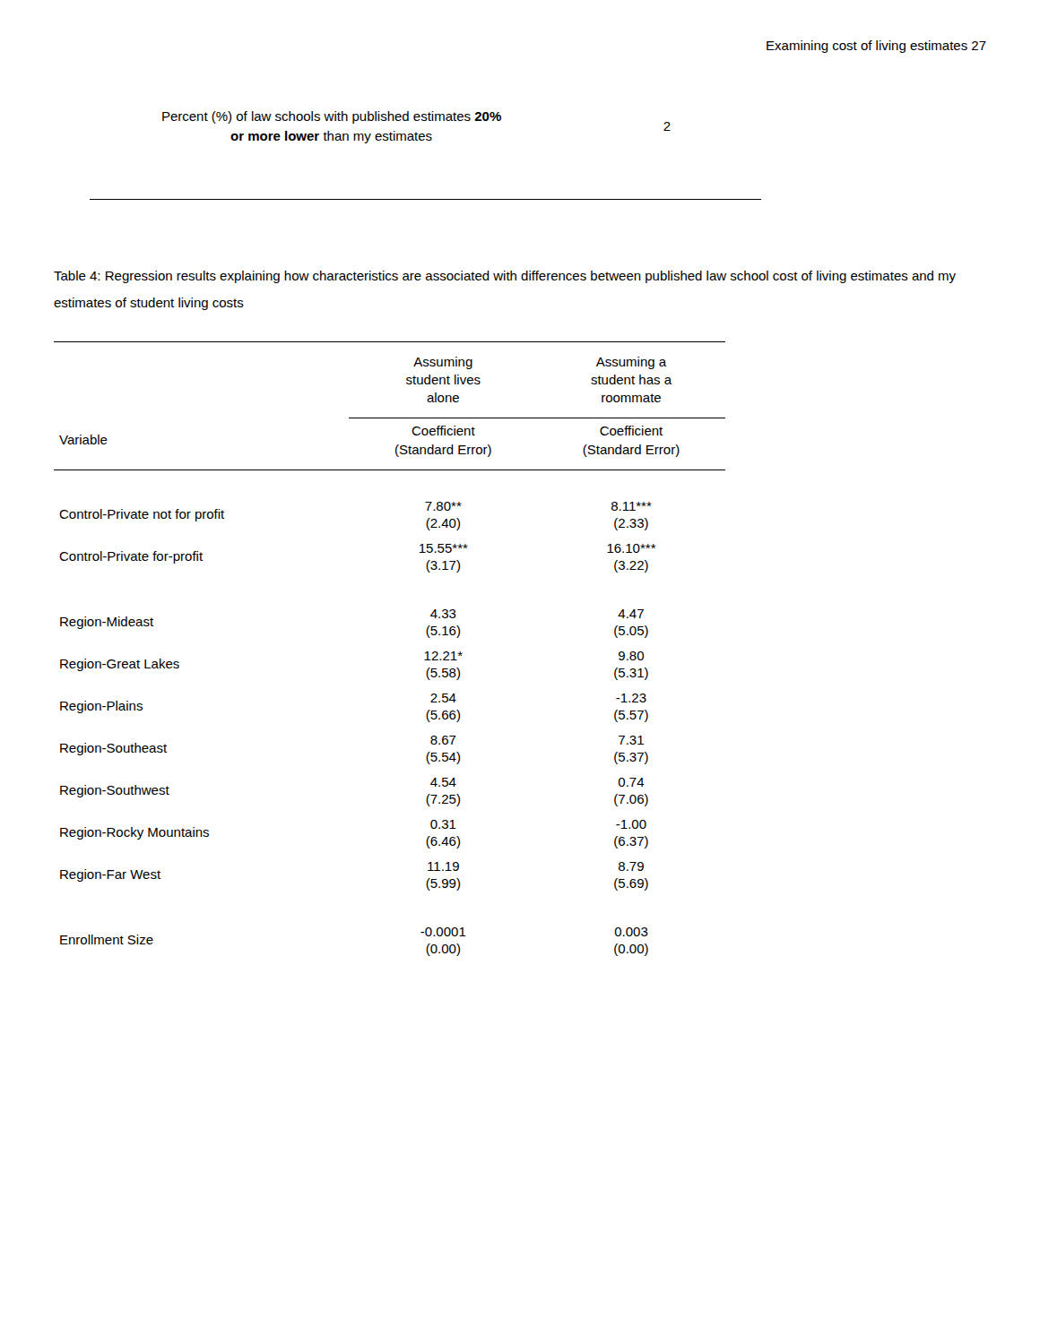Examining cost of living estimates 27
| Percent (%) of law schools with published estimates 20% or more lower than my estimates | 2 |
Table 4: Regression results explaining how characteristics are associated with differences between published law school cost of living estimates and my estimates of student living costs
| | Assuming student lives alone | Assuming a student has a roommate |
| Variable | Coefficient (Standard Error) | Coefficient (Standard Error) |
| Control-Private not for profit | 7.80** (2.40) | 8.11*** (2.33) |
| Control-Private for-profit | 15.55*** (3.17) | 16.10*** (3.22) |
| Region-Mideast | 4.33 (5.16) | 4.47 (5.05) |
| Region-Great Lakes | 12.21* (5.58) | 9.80 (5.31) |
| Region-Plains | 2.54 (5.66) | -1.23 (5.57) |
| Region-Southeast | 8.67 (5.54) | 7.31 (5.37) |
| Region-Southwest | 4.54 (7.25) | 0.74 (7.06) |
| Region-Rocky Mountains | 0.31 (6.46) | -1.00 (6.37) |
| Region-Far West | 11.19 (5.99) | 8.79 (5.69) |
| Enrollment Size | -0.0001 (0.00) | 0.003 (0.00) |